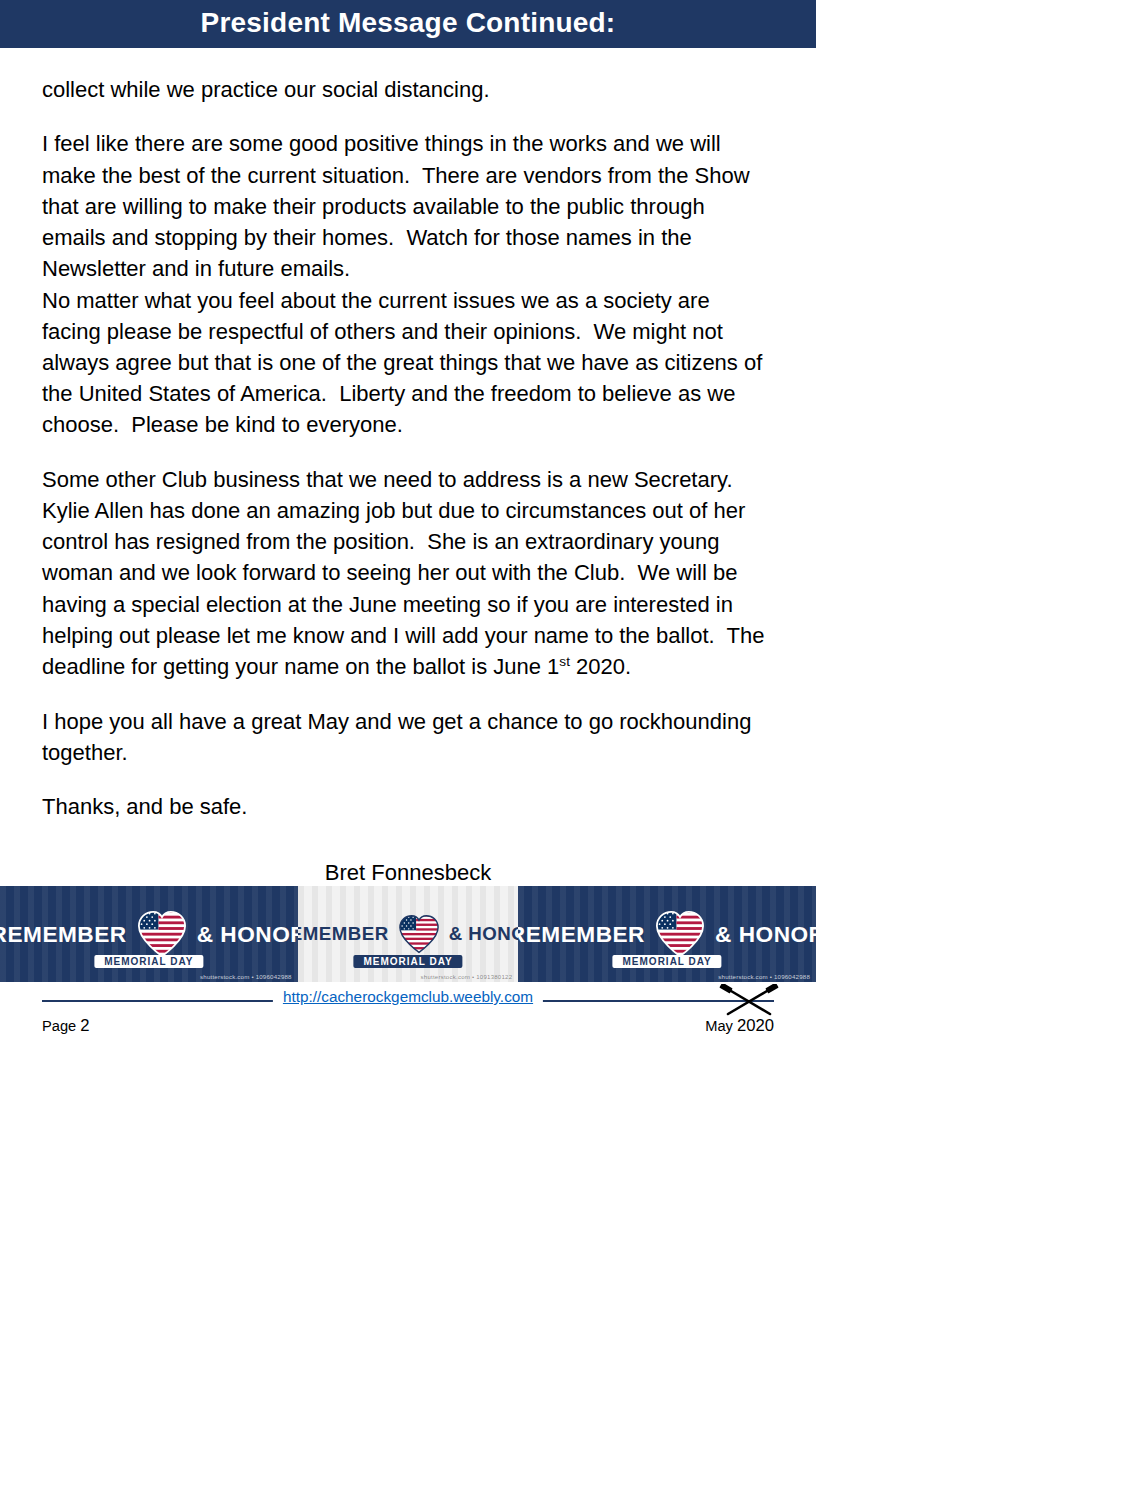President Message Continued:
collect while we practice our social distancing.
I feel like there are some good positive things in the works and we will make the best of the current situation. There are vendors from the Show that are willing to make their products available to the public through emails and stopping by their homes. Watch for those names in the Newsletter and in future emails.
No matter what you feel about the current issues we as a society are facing please be respectful of others and their opinions. We might not always agree but that is one of the great things that we have as citizens of the United States of America. Liberty and the freedom to believe as we choose. Please be kind to everyone.
Some other Club business that we need to address is a new Secretary. Kylie Allen has done an amazing job but due to circumstances out of her control has resigned from the position. She is an extraordinary young woman and we look forward to seeing her out with the Club. We will be having a special election at the June meeting so if you are interested in helping out please let me know and I will add your name to the ballot. The deadline for getting your name on the ballot is June 1st 2020.
I hope you all have a great May and we get a chance to go rockhounding together.
Thanks, and be safe.
Bret Fonnesbeck
President
Cache Rock and Gem Club
REMEMBER & HONOR
MEMORIAL DAY
shutterstock.com • 1096042988
REMEMBER & HONOR
MEMORIAL DAY
shutterstock.com • 1091380122
REMEMBER & HONOR
MEMORIAL DAY
shutterstock.com • 1096042988
http://cacherockgemclub.weebly.com
Page 2
May 2020